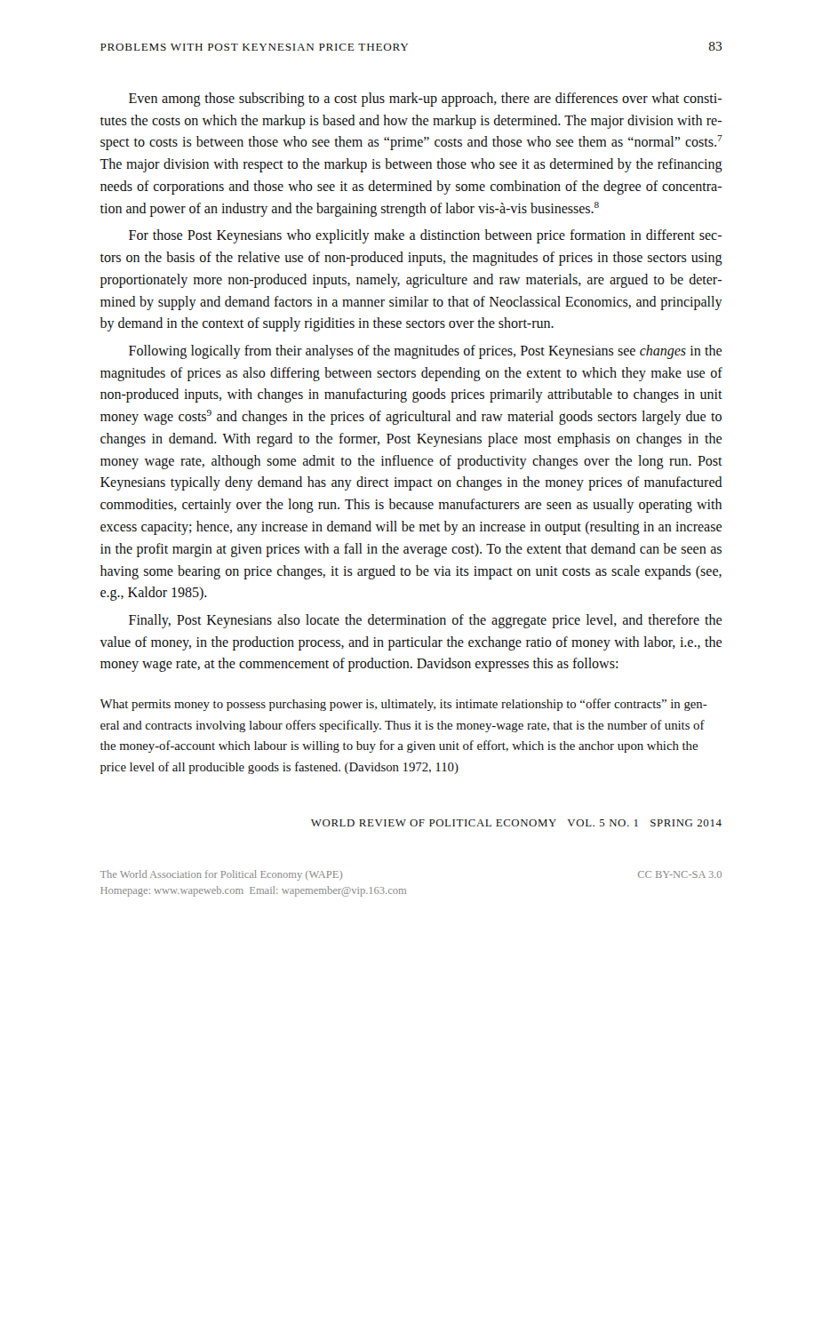Problems with Post Keynesian Price Theory 83
Even among those subscribing to a cost plus mark-up approach, there are differences over what constitutes the costs on which the markup is based and how the markup is determined. The major division with respect to costs is between those who see them as “prime” costs and those who see them as “normal” costs.7 The major division with respect to the markup is between those who see it as determined by the refinancing needs of corporations and those who see it as determined by some combination of the degree of concentration and power of an industry and the bargaining strength of labor vis-à-vis businesses.8
For those Post Keynesians who explicitly make a distinction between price formation in different sectors on the basis of the relative use of non-produced inputs, the magnitudes of prices in those sectors using proportionately more non-produced inputs, namely, agriculture and raw materials, are argued to be determined by supply and demand factors in a manner similar to that of Neoclassical Economics, and principally by demand in the context of supply rigidities in these sectors over the short-run.
Following logically from their analyses of the magnitudes of prices, Post Keynesians see changes in the magnitudes of prices as also differing between sectors depending on the extent to which they make use of non-produced inputs, with changes in manufacturing goods prices primarily attributable to changes in unit money wage costs9 and changes in the prices of agricultural and raw material goods sectors largely due to changes in demand. With regard to the former, Post Keynesians place most emphasis on changes in the money wage rate, although some admit to the influence of productivity changes over the long run. Post Keynesians typically deny demand has any direct impact on changes in the money prices of manufactured commodities, certainly over the long run. This is because manufacturers are seen as usually operating with excess capacity; hence, any increase in demand will be met by an increase in output (resulting in an increase in the profit margin at given prices with a fall in the average cost). To the extent that demand can be seen as having some bearing on price changes, it is argued to be via its impact on unit costs as scale expands (see, e.g., Kaldor 1985).
Finally, Post Keynesians also locate the determination of the aggregate price level, and therefore the value of money, in the production process, and in particular the exchange ratio of money with labor, i.e., the money wage rate, at the commencement of production. Davidson expresses this as follows:
What permits money to possess purchasing power is, ultimately, its intimate relationship to “offer contracts” in general and contracts involving labour offers specifically. Thus it is the money-wage rate, that is the number of units of the money-of-account which labour is willing to buy for a given unit of effort, which is the anchor upon which the price level of all producible goods is fastened. (Davidson 1972, 110)
World Review of Political Economy Vol. 5 No. 1 Spring 2014
The World Association for Political Economy (WAPE)
Homepage: www.wapeweb.com Email: wapemember@vip.163.com
CC BY-NC-SA 3.0